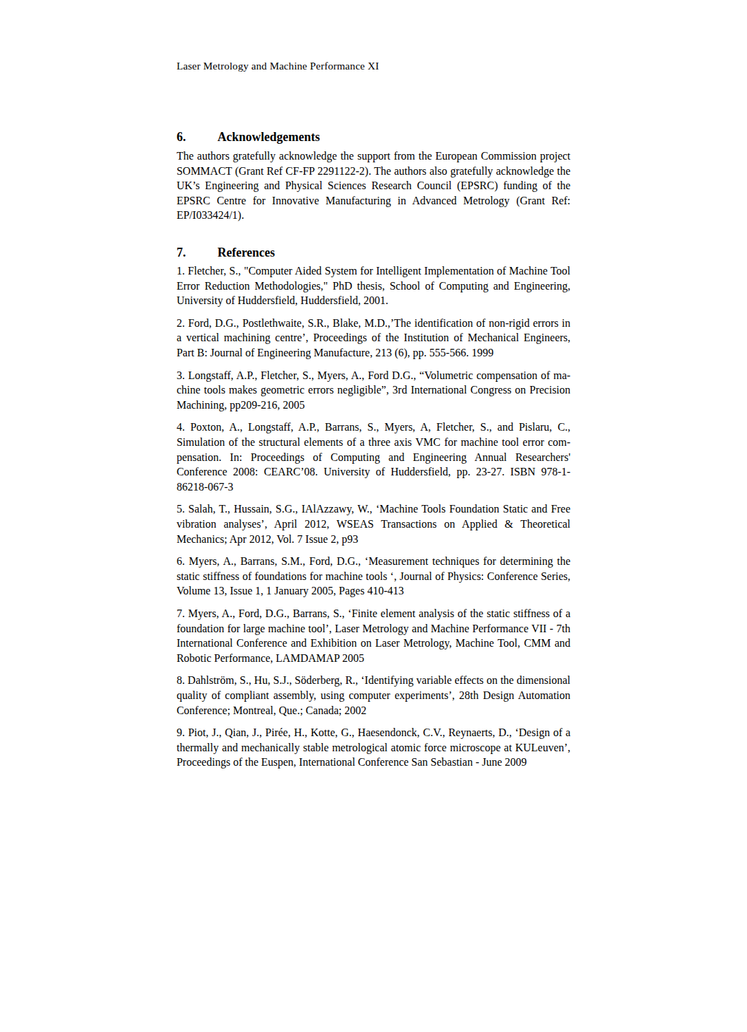Laser Metrology and Machine Performance XI
6. Acknowledgements
The authors gratefully acknowledge the support from the European Commission project SOMMACT (Grant Ref CF-FP 2291122-2). The authors also gratefully acknowledge the UK’s Engineering and Physical Sciences Research Council (EPSRC) funding of the EPSRC Centre for Innovative Manufacturing in Advanced Metrology (Grant Ref: EP/I033424/1).
7. References
1. Fletcher, S., "Computer Aided System for Intelligent Implementation of Machine Tool Error Reduction Methodologies," PhD thesis, School of Computing and Engineering, University of Huddersfield, Huddersfield, 2001.
2. Ford, D.G., Postlethwaite, S.R., Blake, M.D.,’The identification of non-rigid errors in a vertical machining centre’, Proceedings of the Institution of Mechanical Engineers, Part B: Journal of Engineering Manufacture, 213 (6), pp. 555-566. 1999
3. Longstaff, A.P., Fletcher, S., Myers, A., Ford D.G., “Volumetric compensation of machine tools makes geometric errors negligible”, 3rd International Congress on Precision Machining, pp209-216, 2005
4. Poxton, A., Longstaff, A.P., Barrans, S., Myers, A, Fletcher, S., and Pislaru, C., Simulation of the structural elements of a three axis VMC for machine tool error compensation. In: Proceedings of Computing and Engineering Annual Researchers' Conference 2008: CEARC’08. University of Huddersfield, pp. 23-27. ISBN 978-1-86218-067-3
5. Salah, T., Hussain, S.G., IAlAzzawy, W., ‘Machine Tools Foundation Static and Free vibration analyses’, April 2012, WSEAS Transactions on Applied & Theoretical Mechanics; Apr 2012, Vol. 7 Issue 2, p93
6. Myers, A., Barrans, S.M., Ford, D.G., ‘Measurement techniques for determining the static stiffness of foundations for machine tools ‘, Journal of Physics: Conference Series, Volume 13, Issue 1, 1 January 2005, Pages 410-413
7. Myers, A., Ford, D.G., Barrans, S., ‘Finite element analysis of the static stiffness of a foundation for large machine tool’, Laser Metrology and Machine Performance VII - 7th International Conference and Exhibition on Laser Metrology, Machine Tool, CMM and Robotic Performance, LAMDAMAP 2005
8. Dahlström, S., Hu, S.J., Söderberg, R., ‘Identifying variable effects on the dimensional quality of compliant assembly, using computer experiments’, 28th Design Automation Conference; Montreal, Que.; Canada; 2002
9. Piot, J., Qian, J., Pirée, H., Kotte, G., Haesendonck, C.V., Reynaerts, D., ‘Design of a thermally and mechanically stable metrological atomic force microscope at KULeuven’, Proceedings of the Euspen, International Conference San Sebastian - June 2009